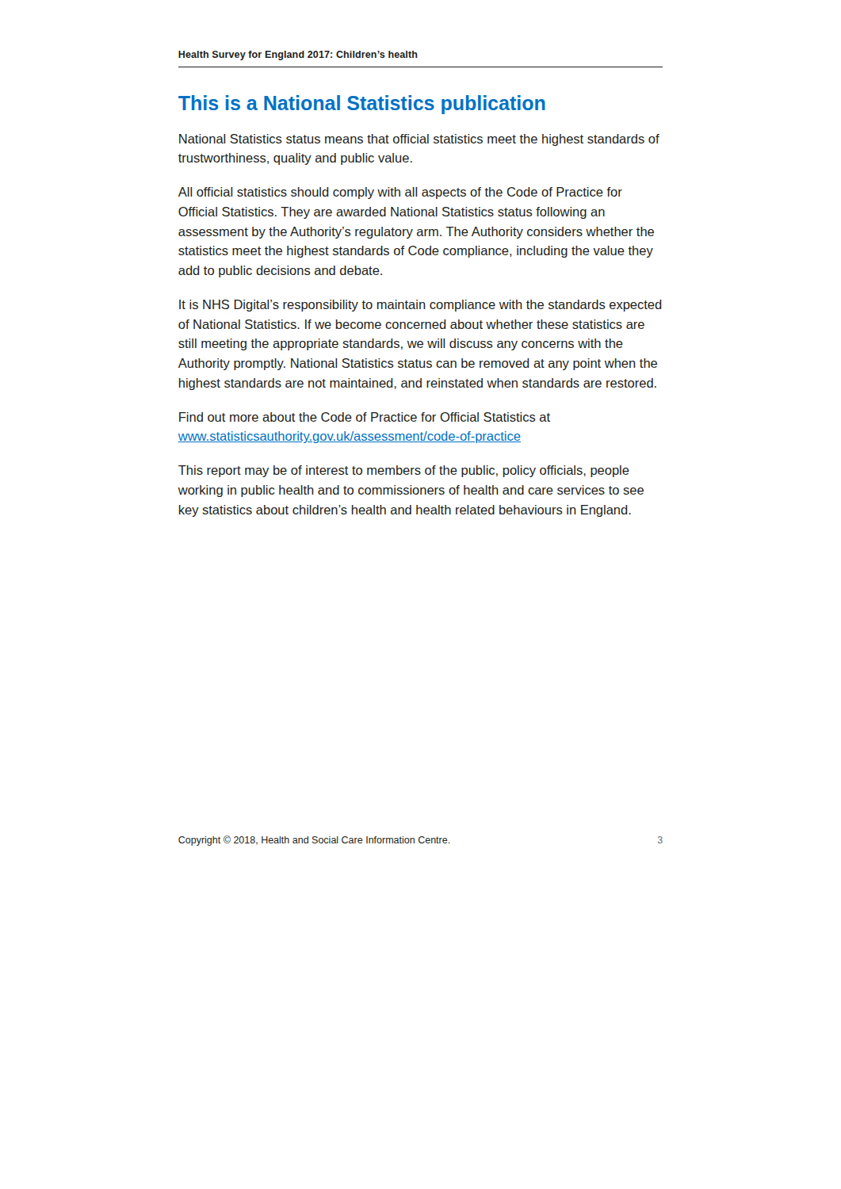Health Survey for England 2017: Children’s health
This is a National Statistics publication
National Statistics status means that official statistics meet the highest standards of trustworthiness, quality and public value.
All official statistics should comply with all aspects of the Code of Practice for Official Statistics. They are awarded National Statistics status following an assessment by the Authority’s regulatory arm. The Authority considers whether the statistics meet the highest standards of Code compliance, including the value they add to public decisions and debate.
It is NHS Digital’s responsibility to maintain compliance with the standards expected of National Statistics. If we become concerned about whether these statistics are still meeting the appropriate standards, we will discuss any concerns with the Authority promptly. National Statistics status can be removed at any point when the highest standards are not maintained, and reinstated when standards are restored.
Find out more about the Code of Practice for Official Statistics at www.statisticsauthority.gov.uk/assessment/code-of-practice
This report may be of interest to members of the public, policy officials, people working in public health and to commissioners of health and care services to see key statistics about children’s health and health related behaviours in England.
Copyright © 2018, Health and Social Care Information Centre.
3